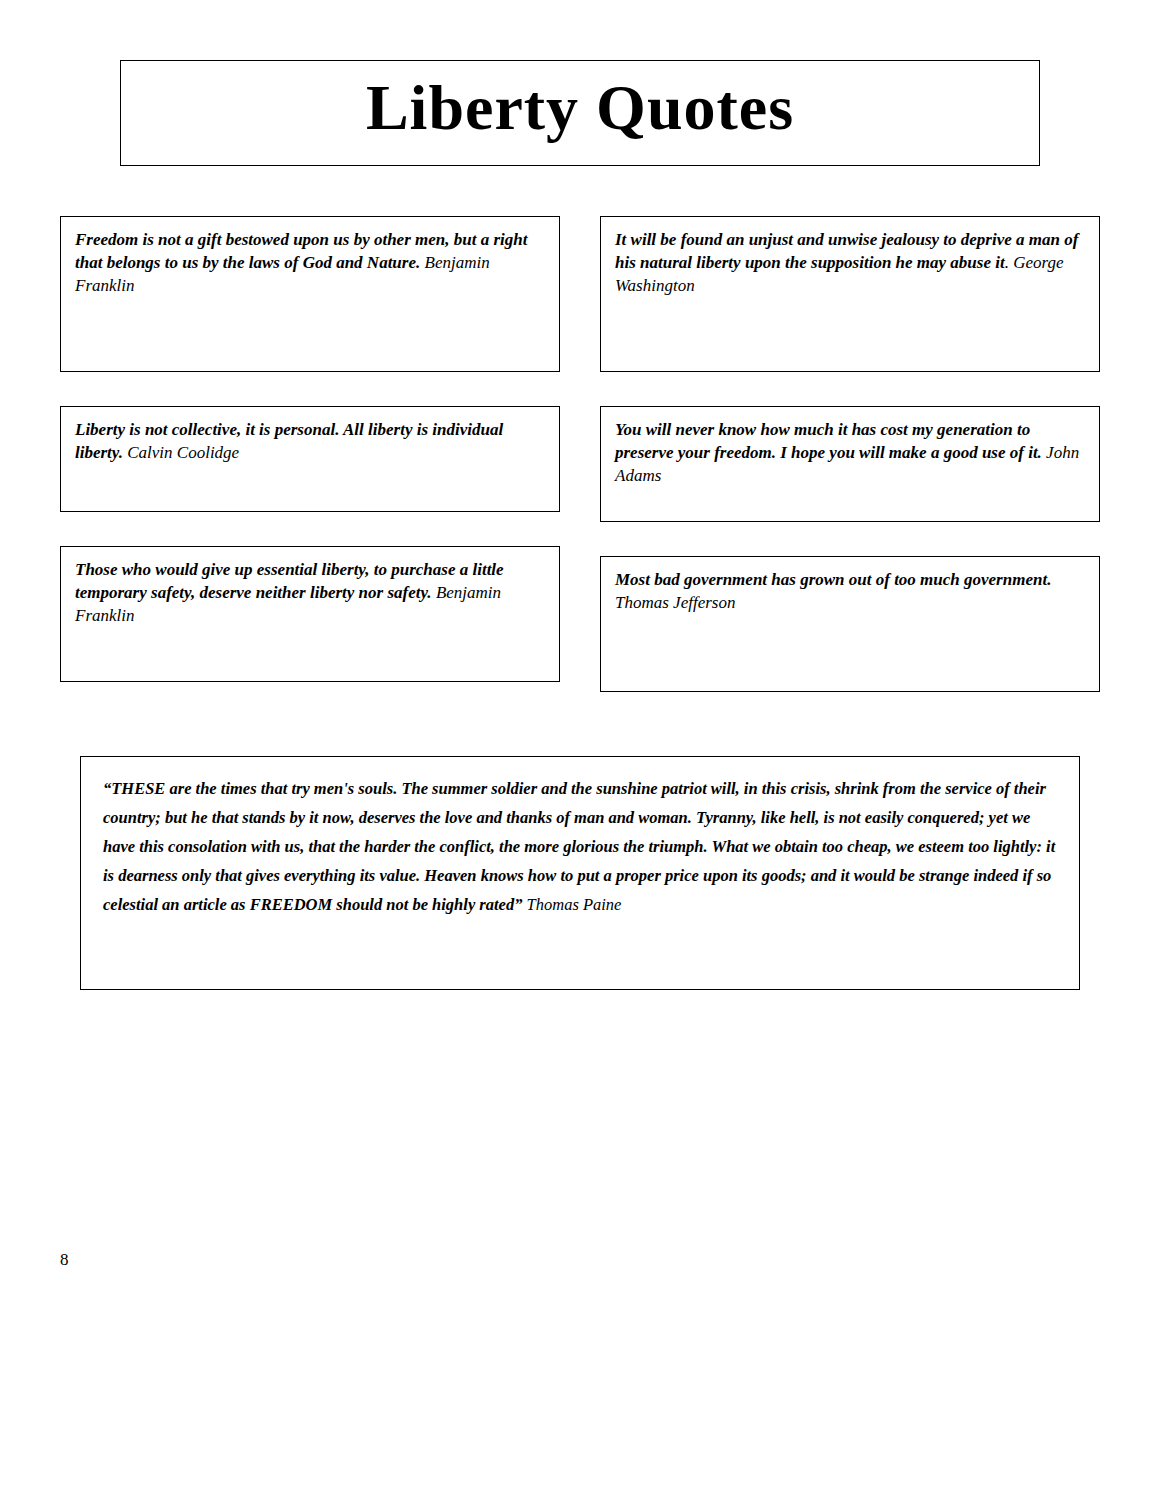Liberty Quotes
Freedom is not a gift bestowed upon us by other men, but a right that belongs to us by the laws of God and Nature. Benjamin Franklin
Liberty is not collective, it is personal. All liberty is individual liberty. Calvin Coolidge
Those who would give up essential liberty, to purchase a little temporary safety, deserve neither liberty nor safety. Benjamin Franklin
It will be found an unjust and unwise jealousy to deprive a man of his natural liberty upon the supposition he may abuse it. George Washington
You will never know how much it has cost my generation to preserve your freedom. I hope you will make a good use of it. John Adams
Most bad government has grown out of too much government. Thomas Jefferson
“THESE are the times that try men's souls. The summer soldier and the sunshine patriot will, in this crisis, shrink from the service of their country; but he that stands by it now, deserves the love and thanks of man and woman. Tyranny, like hell, is not easily conquered; yet we have this consolation with us, that the harder the conflict, the more glorious the triumph. What we obtain too cheap, we esteem too lightly: it is dearness only that gives everything its value. Heaven knows how to put a proper price upon its goods; and it would be strange indeed if so celestial an article as FREEDOM should not be highly rated” Thomas Paine
8